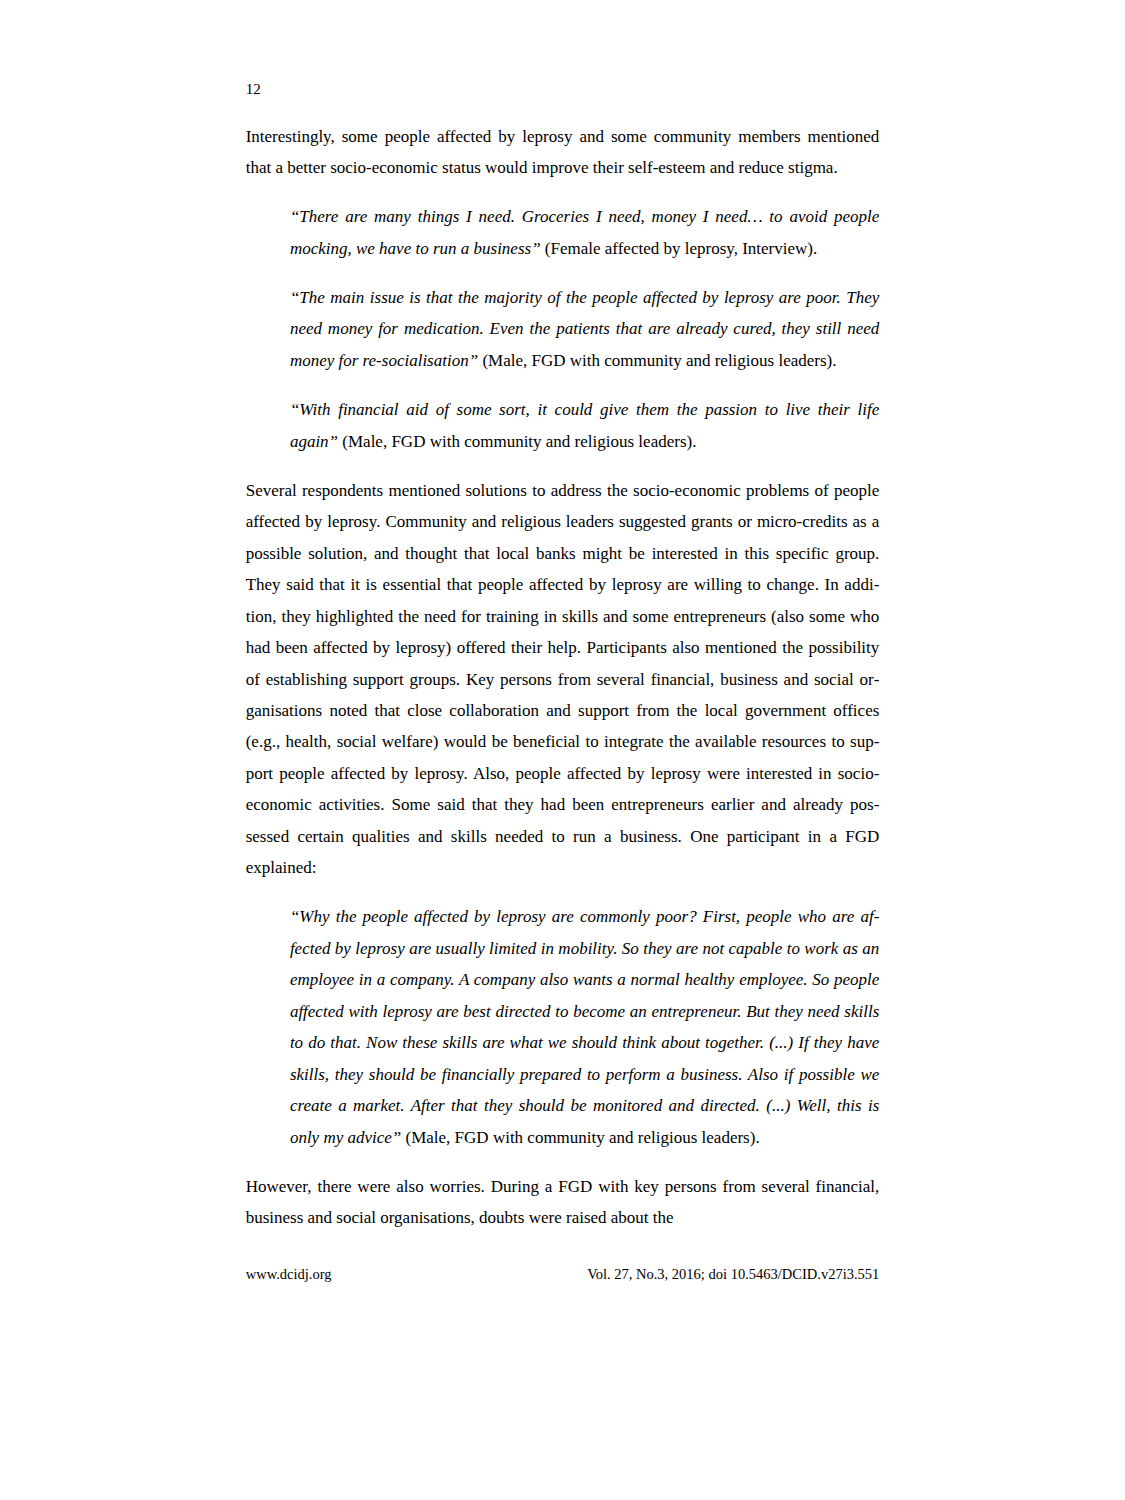12
Interestingly, some people affected by leprosy and some community members mentioned that a better socio-economic status would improve their self-esteem and reduce stigma.
“There are many things I need. Groceries I need, money I need… to avoid people mocking, we have to run a business” (Female affected by leprosy, Interview).
“The main issue is that the majority of the people affected by leprosy are poor. They need money for medication. Even the patients that are already cured, they still need money for re-socialisation” (Male, FGD with community and religious leaders).
“With financial aid of some sort, it could give them the passion to live their life again” (Male, FGD with community and religious leaders).
Several respondents mentioned solutions to address the socio-economic problems of people affected by leprosy. Community and religious leaders suggested grants or micro-credits as a possible solution, and thought that local banks might be interested in this specific group. They said that it is essential that people affected by leprosy are willing to change. In addition, they highlighted the need for training in skills and some entrepreneurs (also some who had been affected by leprosy) offered their help. Participants also mentioned the possibility of establishing support groups. Key persons from several financial, business and social organisations noted that close collaboration and support from the local government offices (e.g., health, social welfare) would be beneficial to integrate the available resources to support people affected by leprosy. Also, people affected by leprosy were interested in socio-economic activities. Some said that they had been entrepreneurs earlier and already possessed certain qualities and skills needed to run a business. One participant in a FGD explained:
“Why the people affected by leprosy are commonly poor? First, people who are affected by leprosy are usually limited in mobility. So they are not capable to work as an employee in a company. A company also wants a normal healthy employee. So people affected with leprosy are best directed to become an entrepreneur. But they need skills to do that. Now these skills are what we should think about together. (...) If they have skills, they should be financially prepared to perform a business. Also if possible we create a market. After that they should be monitored and directed. (...) Well, this is only my advice” (Male, FGD with community and religious leaders).
However, there were also worries. During a FGD with key persons from several financial, business and social organisations, doubts were raised about the
www.dcidj.org
Vol. 27, No.3, 2016; doi 10.5463/DCID.v27i3.551